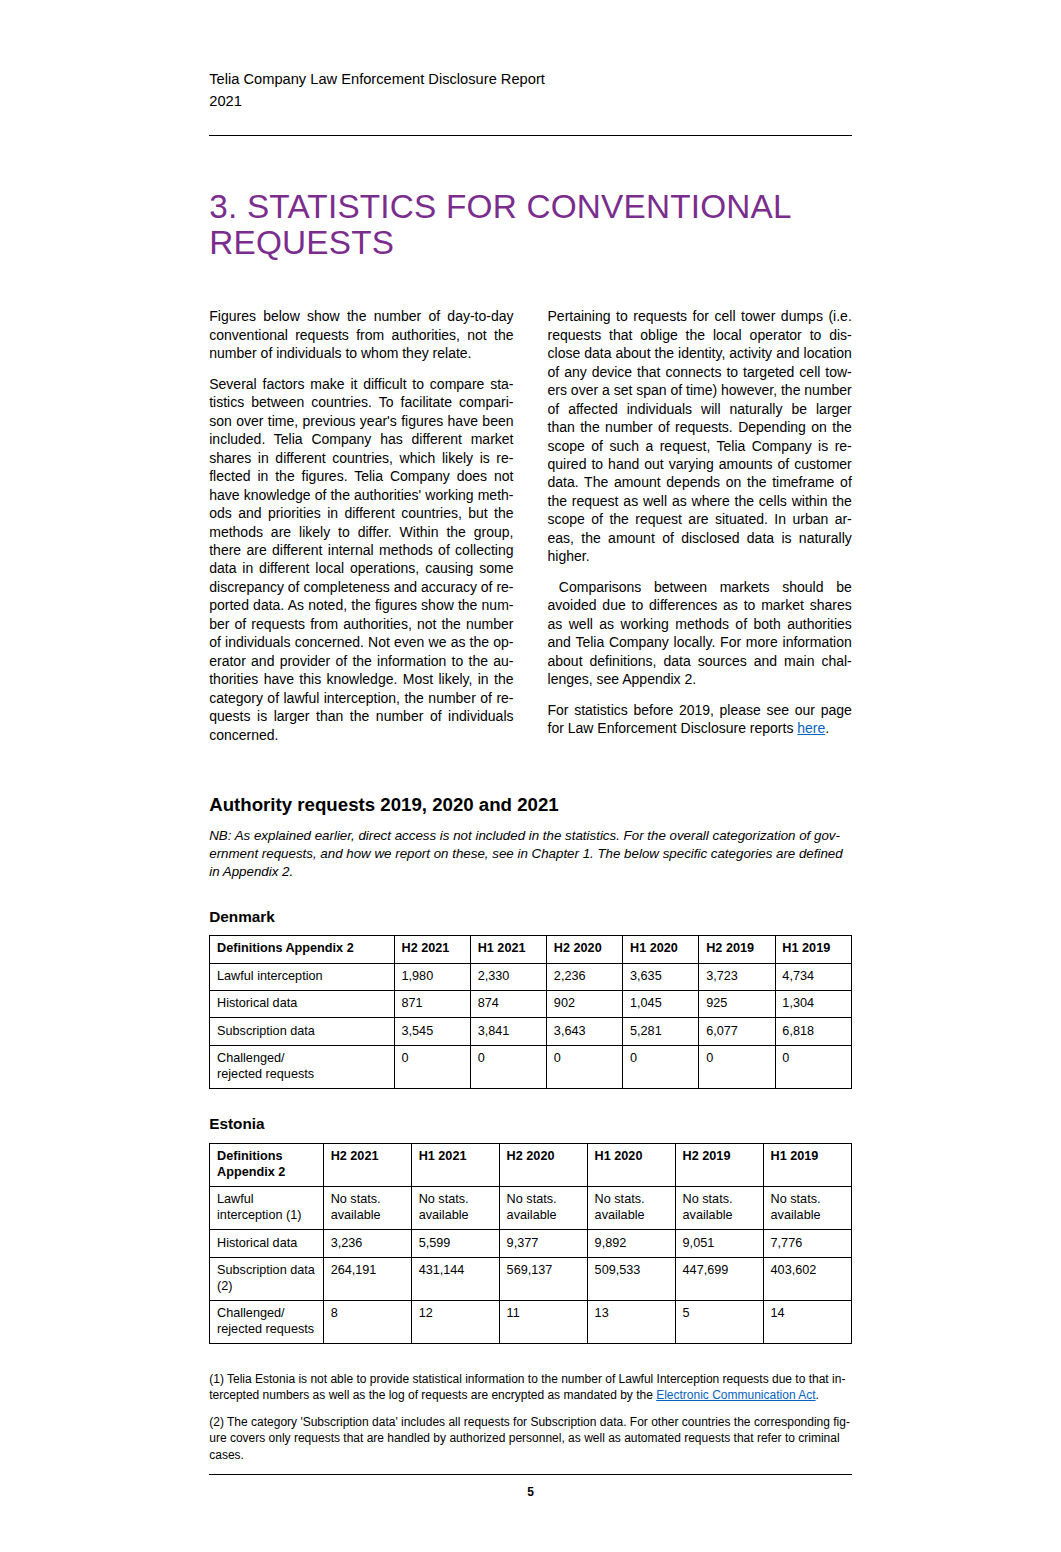Telia Company Law Enforcement Disclosure Report
2021
3. STATISTICS FOR CONVENTIONAL REQUESTS
Figures below show the number of day-to-day conventional requests from authorities, not the number of individuals to whom they relate.
Several factors make it difficult to compare statistics between countries. To facilitate comparison over time, previous year's figures have been included. Telia Company has different market shares in different countries, which likely is reflected in the figures. Telia Company does not have knowledge of the authorities' working methods and priorities in different countries, but the methods are likely to differ. Within the group, there are different internal methods of collecting data in different local operations, causing some discrepancy of completeness and accuracy of reported data. As noted, the figures show the number of requests from authorities, not the number of individuals concerned. Not even we as the operator and provider of the information to the authorities have this knowledge. Most likely, in the category of lawful interception, the number of requests is larger than the number of individuals concerned.
Pertaining to requests for cell tower dumps (i.e. requests that oblige the local operator to disclose data about the identity, activity and location of any device that connects to targeted cell towers over a set span of time) however, the number of affected individuals will naturally be larger than the number of requests. Depending on the scope of such a request, Telia Company is required to hand out varying amounts of customer data. The amount depends on the timeframe of the request as well as where the cells within the scope of the request are situated. In urban areas, the amount of disclosed data is naturally higher.
Comparisons between markets should be avoided due to differences as to market shares as well as working methods of both authorities and Telia Company locally. For more information about definitions, data sources and main challenges, see Appendix 2.
For statistics before 2019, please see our page for Law Enforcement Disclosure reports here.
Authority requests 2019, 2020 and 2021
NB: As explained earlier, direct access is not included in the statistics. For the overall categorization of government requests, and how we report on these, see in Chapter 1. The below specific categories are defined in Appendix 2.
Denmark
| Definitions Appendix 2 | H2 2021 | H1 2021 | H2 2020 | H1 2020 | H2 2019 | H1 2019 |
| --- | --- | --- | --- | --- | --- | --- |
| Lawful interception | 1,980 | 2,330 | 2,236 | 3,635 | 3,723 | 4,734 |
| Historical data | 871 | 874 | 902 | 1,045 | 925 | 1,304 |
| Subscription data | 3,545 | 3,841 | 3,643 | 5,281 | 6,077 | 6,818 |
| Challenged/ rejected requests | 0 | 0 | 0 | 0 | 0 | 0 |
Estonia
| Definitions Appendix 2 | H2 2021 | H1 2021 | H2 2020 | H1 2020 | H2 2019 | H1 2019 |
| --- | --- | --- | --- | --- | --- | --- |
| Lawful interception (1) | No stats. available | No stats. available | No stats. available | No stats. available | No stats. available | No stats. available |
| Historical data | 3,236 | 5,599 | 9,377 | 9,892 | 9,051 | 7,776 |
| Subscription data (2) | 264,191 | 431,144 | 569,137 | 509,533 | 447,699 | 403,602 |
| Challenged/ rejected requests | 8 | 12 | 11 | 13 | 5 | 14 |
(1) Telia Estonia is not able to provide statistical information to the number of Lawful Interception requests due to that intercepted numbers as well as the log of requests are encrypted as mandated by the Electronic Communication Act.
(2) The category 'Subscription data' includes all requests for Subscription data. For other countries the corresponding figure covers only requests that are handled by authorized personnel, as well as automated requests that refer to criminal cases.
5